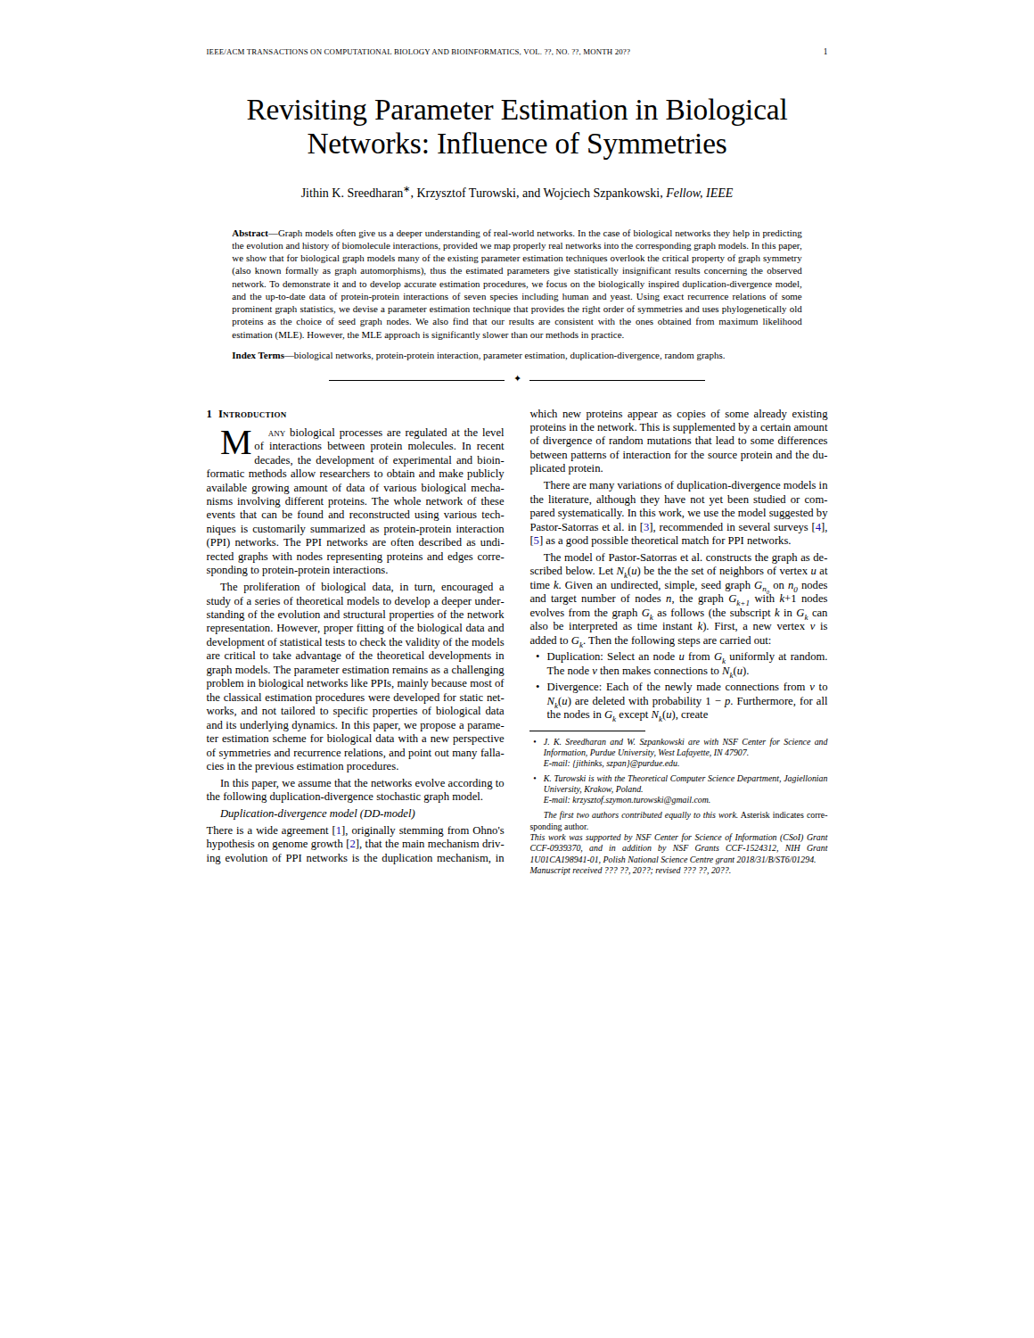IEEE/ACM Transactions on Computational Biology and Bioinformatics, Vol. ??, No. ??, Month 20??
1
Revisiting Parameter Estimation in Biological
Networks: Influence of Symmetries
Jithin K. Sreedharan∗, Krzysztof Turowski, and Wojciech Szpankowski, Fellow, IEEE
Abstract—Graph models often give us a deeper understanding of real-world networks. In the case of biological networks they help in predicting the evolution and history of biomolecule interactions, provided we map properly real networks into the corresponding graph models. In this paper, we show that for biological graph models many of the existing parameter estimation techniques overlook the critical property of graph symmetry (also known formally as graph automorphisms), thus the estimated parameters give statistically insignificant results concerning the observed network. To demonstrate it and to develop accurate estimation procedures, we focus on the biologically inspired duplication-divergence model, and the up-to-date data of protein-protein interactions of seven species including human and yeast. Using exact recurrence relations of some prominent graph statistics, we devise a parameter estimation technique that provides the right order of symmetries and uses phylogenetically old proteins as the choice of seed graph nodes. We also find that our results are consistent with the ones obtained from maximum likelihood estimation (MLE). However, the MLE approach is significantly slower than our methods in practice.
Index Terms—biological networks, protein-protein interaction, parameter estimation, duplication-divergence, random graphs.
✦
1 Introduction
Many biological processes are regulated at the level of interactions between protein molecules. In recent decades, the development of experimental and bioinformatic methods allow researchers to obtain and make publicly available growing amount of data of various biological mechanisms involving different proteins. The whole network of these events that can be found and reconstructed using various techniques is customarily summarized as protein-protein interaction (PPI) networks. The PPI networks are often described as undirected graphs with nodes representing proteins and edges corresponding to protein-protein interactions.
The proliferation of biological data, in turn, encouraged a study of a series of theoretical models to develop a deeper understanding of the evolution and structural properties of the network representation. However, proper fitting of the biological data and development of statistical tests to check the validity of the models are critical to take advantage of the theoretical developments in graph models. The parameter estimation remains as a challenging problem in biological networks like PPIs, mainly because most of the classical estimation procedures were developed for static networks, and not tailored to specific properties of biological data and its underlying dynamics. In this paper, we propose a parameter estimation scheme for biological data with a new perspective of symmetries and recurrence relations, and point out many fallacies in the previous estimation procedures.
In this paper, we assume that the networks evolve according to the following duplication-divergence stochastic graph model.
Duplication-divergence model (DD-model)
There is a wide agreement [1], originally stemming from Ohno's hypothesis on genome growth [2], that the main mechanism driving evolution of PPI networks is the duplication mechanism, in which new proteins appear as copies of some already existing proteins in the network. This is supplemented by a certain amount of divergence of random mutations that lead to some differences between patterns of interaction for the source protein and the duplicated protein.
There are many variations of duplication-divergence models in the literature, although they have not yet been studied or compared systematically. In this work, we use the model suggested by Pastor-Satorras et al. in [3], recommended in several surveys [4], [5] as a good possible theoretical match for PPI networks.
The model of Pastor-Satorras et al. constructs the graph as described below. Let Nk(u) be the the set of neighbors of vertex u at time k. Given an undirected, simple, seed graph Gn0 on n0 nodes and target number of nodes n, the graph Gk+1 with k+1 nodes evolves from the graph Gk as follows (the subscript k in Gk can also be interpreted as time instant k). First, a new vertex v is added to Gk. Then the following steps are carried out:
Duplication: Select an node u from Gk uniformly at random. The node v then makes connections to Nk(u).
Divergence: Each of the newly made connections from v to Nk(u) are deleted with probability 1 − p. Furthermore, for all the nodes in Gk except Nk(u), create
J. K. Sreedharan and W. Szpankowski are with NSF Center for Science and Information, Purdue University, West Lafayette, IN 47907.
E-mail: {jithinks, szpan}@purdue.edu.
K. Turowski is with the Theoretical Computer Science Department, Jagiellonian University, Krakow, Poland.
E-mail: krzysztof.szymon.turowski@gmail.com.
The first two authors contributed equally to this work. Asterisk indicates corresponding author.
This work was supported by NSF Center for Science of Information (CSoI) Grant CCF-0939370, and in addition by NSF Grants CCF-1524312, NIH Grant 1U01CA198941-01, Polish National Science Centre grant 2018/31/B/ST6/01294.
Manuscript received ??? ??, 20??; revised ??? ??, 20??.